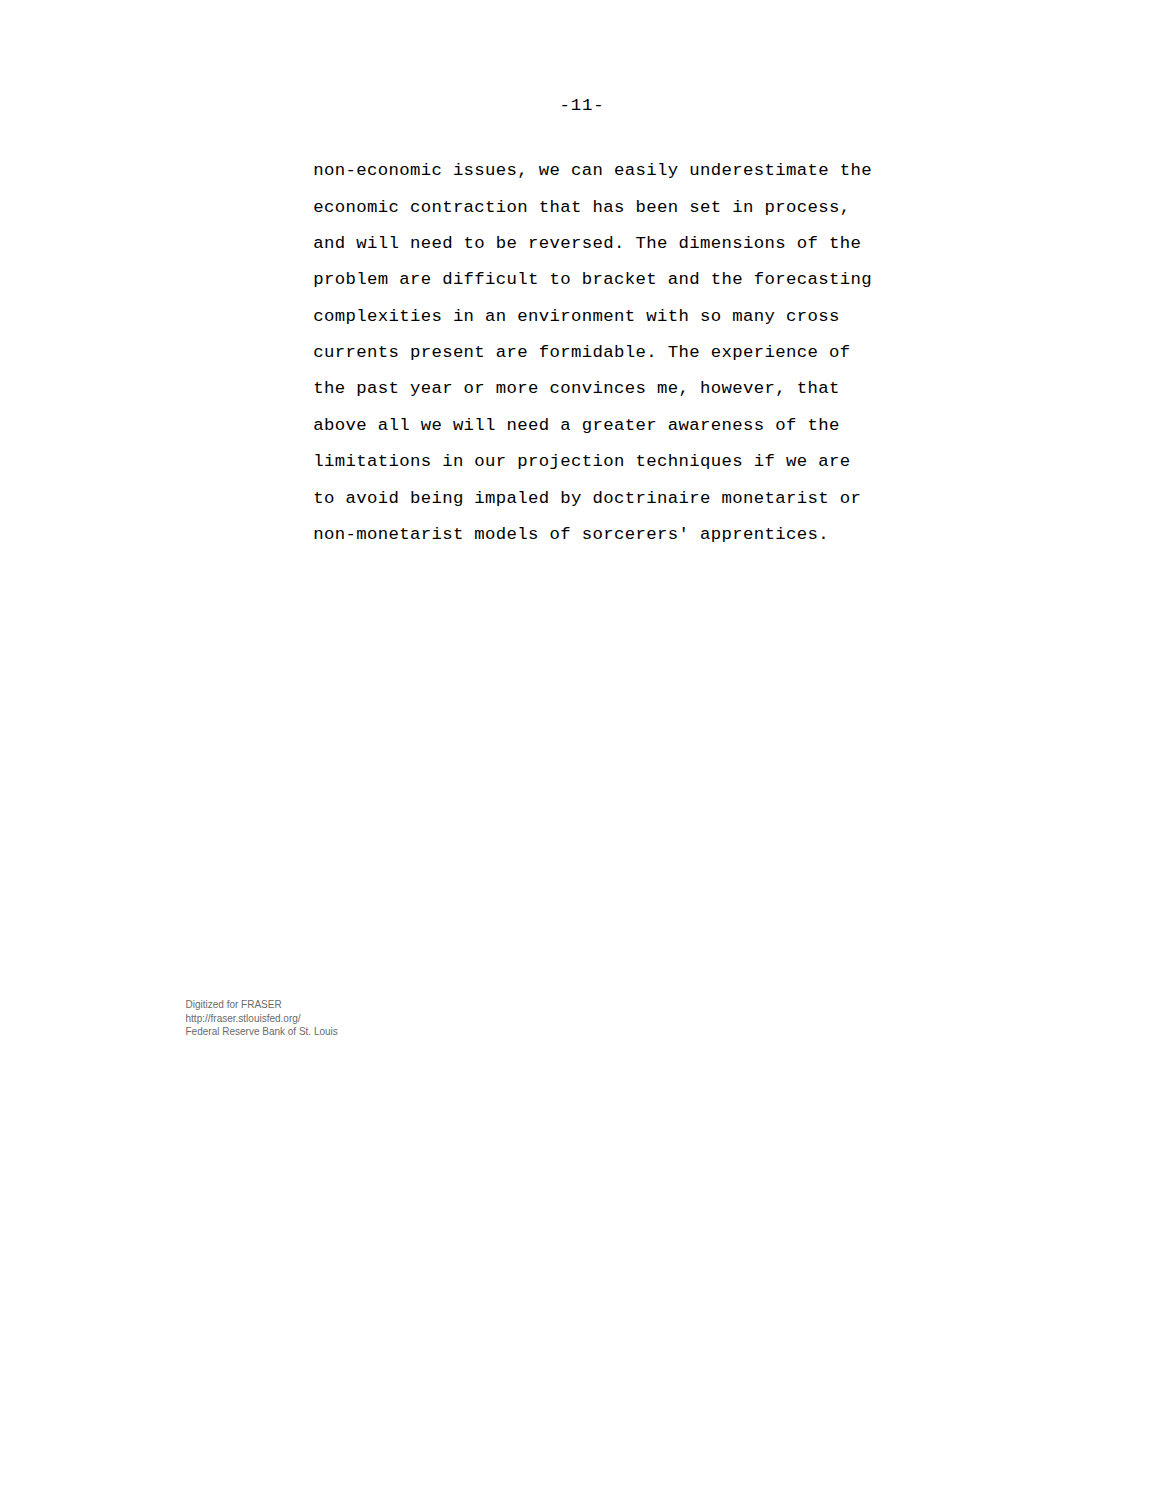-11-
non-economic issues, we can easily underestimate the economic contraction that has been set in process, and will need to be reversed. The dimensions of the problem are difficult to bracket and the forecasting complexities in an environment with so many cross currents present are formidable. The experience of the past year or more convinces me, however, that above all we will need a greater awareness of the limitations in our projection techniques if we are to avoid being impaled by doctrinaire monetarist or non-monetarist models of sorcerers' apprentices.
Digitized for FRASER
http://fraser.stlouisfed.org/
Federal Reserve Bank of St. Louis